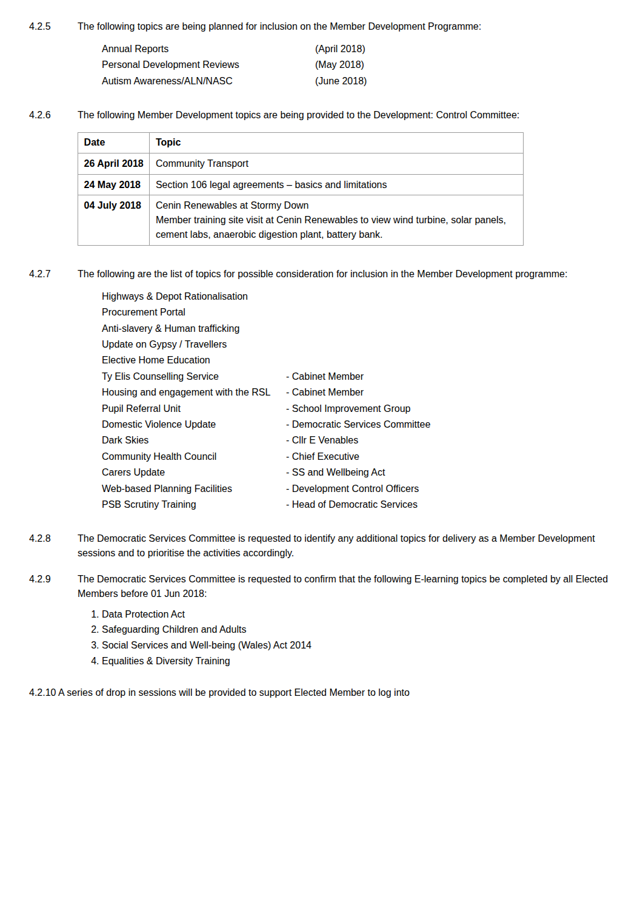4.2.5
The following topics are being planned for inclusion on the Member Development Programme:
Annual Reports(April 2018)
Personal Development Reviews(May 2018)
Autism Awareness/ALN/NASC(June 2018)
4.2.6
The following Member Development topics are being provided to the Development: Control Committee:
| Date | Topic |
| --- | --- |
| 26 April 2018 | Community Transport |
| 24 May 2018 | Section 106 legal agreements – basics and limitations |
| 04 July 2018 | Cenin Renewables at Stormy Down Member training site visit at Cenin Renewables to view wind turbine, solar panels, cement labs, anaerobic digestion plant, battery bank. |
4.2.7
The following are the list of topics for possible consideration for inclusion in the Member Development programme:
Highways & Depot Rationalisation
Procurement Portal
Anti-slavery & Human trafficking
Update on Gypsy / Travellers
Elective Home Education
Ty Elis Counselling Service- Cabinet Member
Housing and engagement with the RSL- Cabinet Member
Pupil Referral Unit- School Improvement Group
Domestic Violence Update- Democratic Services Committee
Dark Skies- Cllr E Venables
Community Health Council- Chief Executive
Carers Update- SS and Wellbeing Act
Web-based Planning Facilities- Development Control Officers
PSB Scrutiny Training- Head of Democratic Services
4.2.8
The Democratic Services Committee is requested to identify any additional topics for delivery as a Member Development sessions and to prioritise the activities accordingly.
4.2.9
The Democratic Services Committee is requested to confirm that the following E-learning topics be completed by all Elected Members before 01 Jun 2018:
Data Protection Act
Safeguarding Children and Adults
Social Services and Well-being (Wales) Act 2014
Equalities & Diversity Training
4.2.10 A series of drop in sessions will be provided to support Elected Member to log into